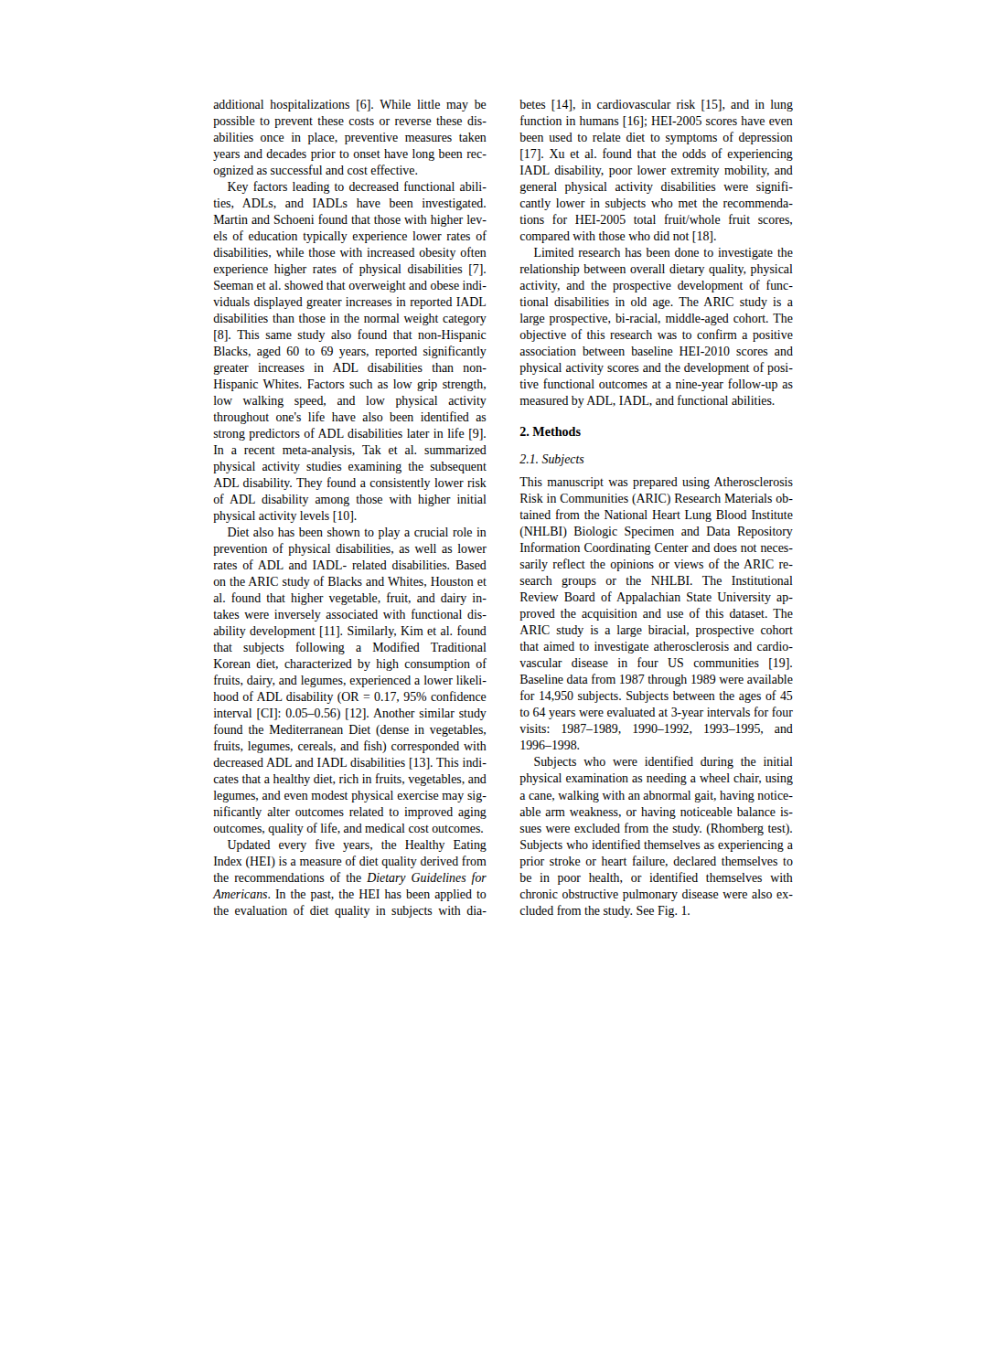additional hospitalizations [6]. While little may be possible to prevent these costs or reverse these disabilities once in place, preventive measures taken years and decades prior to onset have long been recognized as successful and cost effective.
Key factors leading to decreased functional abilities, ADLs, and IADLs have been investigated. Martin and Schoeni found that those with higher levels of education typically experience lower rates of disabilities, while those with increased obesity often experience higher rates of physical disabilities [7]. Seeman et al. showed that overweight and obese individuals displayed greater increases in reported IADL disabilities than those in the normal weight category [8]. This same study also found that non-Hispanic Blacks, aged 60 to 69 years, reported significantly greater increases in ADL disabilities than non-Hispanic Whites. Factors such as low grip strength, low walking speed, and low physical activity throughout one's life have also been identified as strong predictors of ADL disabilities later in life [9]. In a recent meta-analysis, Tak et al. summarized physical activity studies examining the subsequent ADL disability. They found a consistently lower risk of ADL disability among those with higher initial physical activity levels [10].
Diet also has been shown to play a crucial role in prevention of physical disabilities, as well as lower rates of ADL and IADL- related disabilities. Based on the ARIC study of Blacks and Whites, Houston et al. found that higher vegetable, fruit, and dairy intakes were inversely associated with functional disability development [11]. Similarly, Kim et al. found that subjects following a Modified Traditional Korean diet, characterized by high consumption of fruits, dairy, and legumes, experienced a lower likelihood of ADL disability (OR = 0.17, 95% confidence interval [CI]: 0.05–0.56) [12]. Another similar study found the Mediterranean Diet (dense in vegetables, fruits, legumes, cereals, and fish) corresponded with decreased ADL and IADL disabilities [13]. This indicates that a healthy diet, rich in fruits, vegetables, and legumes, and even modest physical exercise may significantly alter outcomes related to improved aging outcomes, quality of life, and medical cost outcomes.
Updated every five years, the Healthy Eating Index (HEI) is a measure of diet quality derived from the recommendations of the Dietary Guidelines for Americans. In the past, the HEI has been applied to the evaluation of diet quality in subjects with diabetes [14], in cardiovascular risk [15], and in lung function in humans [16]; HEI-2005 scores have even been used to relate diet to symptoms of depression [17]. Xu et al. found that the odds of experiencing IADL disability, poor lower extremity mobility, and general physical activity disabilities were significantly lower in subjects who met the recommendations for HEI-2005 total fruit/whole fruit scores, compared with those who did not [18].
Limited research has been done to investigate the relationship between overall dietary quality, physical activity, and the prospective development of functional disabilities in old age. The ARIC study is a large prospective, bi-racial, middle-aged cohort. The objective of this research was to confirm a positive association between baseline HEI-2010 scores and physical activity scores and the development of positive functional outcomes at a nine-year follow-up as measured by ADL, IADL, and functional abilities.
2. Methods
2.1. Subjects
This manuscript was prepared using Atherosclerosis Risk in Communities (ARIC) Research Materials obtained from the National Heart Lung Blood Institute (NHLBI) Biologic Specimen and Data Repository Information Coordinating Center and does not necessarily reflect the opinions or views of the ARIC research groups or the NHLBI. The Institutional Review Board of Appalachian State University approved the acquisition and use of this dataset. The ARIC study is a large biracial, prospective cohort that aimed to investigate atherosclerosis and cardiovascular disease in four US communities [19]. Baseline data from 1987 through 1989 were available for 14,950 subjects. Subjects between the ages of 45 to 64 years were evaluated at 3-year intervals for four visits: 1987–1989, 1990–1992, 1993–1995, and 1996–1998.
Subjects who were identified during the initial physical examination as needing a wheel chair, using a cane, walking with an abnormal gait, having noticeable arm weakness, or having noticeable balance issues were excluded from the study. (Rhomberg test). Subjects who identified themselves as experiencing a prior stroke or heart failure, declared themselves to be in poor health, or identified themselves with chronic obstructive pulmonary disease were also excluded from the study. See Fig. 1.